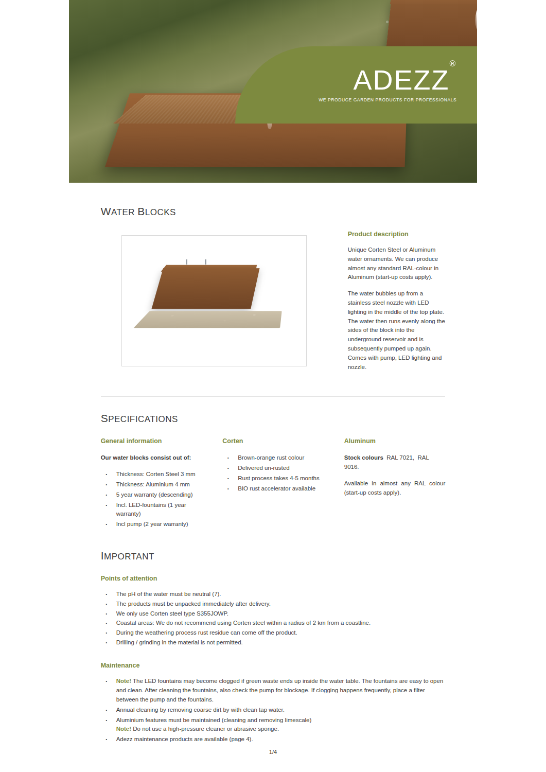ADEZZ®
We produce garden products for professionals
WATER BLOCKS
Product description
Unique Corten Steel or Aluminum water ornaments. We can produce almost any standard RAL-colour in Aluminum (start-up costs apply).
The water bubbles up from a stainless steel nozzle with LED lighting in the middle of the top plate. The water then runs evenly along the sides of the block into the underground reservoir and is subsequently pumped up again. Comes with pump, LED lighting and nozzle.
SPECIFICATIONS
General information
Our water blocks consist out of:
Thickness: Corten Steel 3 mm
Thickness: Aluminium 4 mm
5 year warranty (descending)
Incl. LED-fountains (1 year warranty)
Incl pump (2 year warranty)
Corten
Brown-orange rust colour
Delivered un-rusted
Rust process takes 4-5 months
BIO rust accelerator available
Aluminum
Stock colours RAL 7021, RAL 9016.
Available in almost any RAL colour (start-up costs apply).
IMPORTANT
Points of attention
The pH of the water must be neutral (7).
The products must be unpacked immediately after delivery.
We only use Corten steel type S355JOWP.
Coastal areas: We do not recommend using Corten steel within a radius of 2 km from a coastline.
During the weathering process rust residue can come off the product.
Drilling / grinding in the material is not permitted.
Maintenance
Note! The LED fountains may become clogged if green waste ends up inside the water table. The fountains are easy to open and clean. After cleaning the fountains, also check the pump for blockage. If clogging happens frequently, place a filter between the pump and the fountains.
Annual cleaning by removing coarse dirt by with clean tap water.
Aluminium features must be maintained (cleaning and removing limescale)
Note! Do not use a high-pressure cleaner or abrasive sponge.
Adezz maintenance products are available (page 4).
1/4